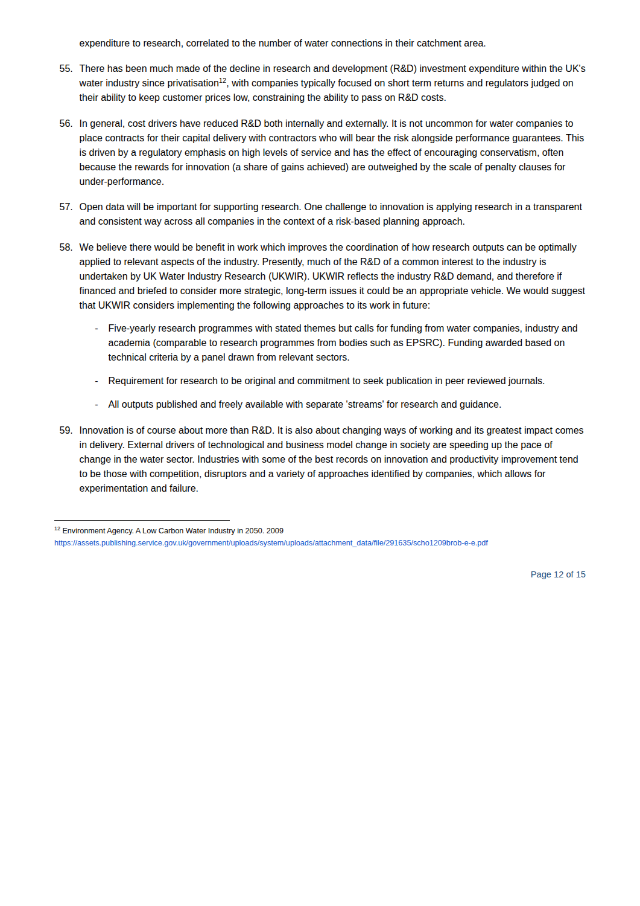expenditure to research, correlated to the number of water connections in their catchment area.
There has been much made of the decline in research and development (R&D) investment expenditure within the UK's water industry since privatisation12, with companies typically focused on short term returns and regulators judged on their ability to keep customer prices low, constraining the ability to pass on R&D costs.
In general, cost drivers have reduced R&D both internally and externally. It is not uncommon for water companies to place contracts for their capital delivery with contractors who will bear the risk alongside performance guarantees. This is driven by a regulatory emphasis on high levels of service and has the effect of encouraging conservatism, often because the rewards for innovation (a share of gains achieved) are outweighed by the scale of penalty clauses for under-performance.
Open data will be important for supporting research. One challenge to innovation is applying research in a transparent and consistent way across all companies in the context of a risk-based planning approach.
We believe there would be benefit in work which improves the coordination of how research outputs can be optimally applied to relevant aspects of the industry. Presently, much of the R&D of a common interest to the industry is undertaken by UK Water Industry Research (UKWIR). UKWIR reflects the industry R&D demand, and therefore if financed and briefed to consider more strategic, long-term issues it could be an appropriate vehicle. We would suggest that UKWIR considers implementing the following approaches to its work in future:
Five-yearly research programmes with stated themes but calls for funding from water companies, industry and academia (comparable to research programmes from bodies such as EPSRC). Funding awarded based on technical criteria by a panel drawn from relevant sectors.
Requirement for research to be original and commitment to seek publication in peer reviewed journals.
All outputs published and freely available with separate 'streams' for research and guidance.
Innovation is of course about more than R&D. It is also about changing ways of working and its greatest impact comes in delivery. External drivers of technological and business model change in society are speeding up the pace of change in the water sector. Industries with some of the best records on innovation and productivity improvement tend to be those with competition, disruptors and a variety of approaches identified by companies, which allows for experimentation and failure.
12 Environment Agency. A Low Carbon Water Industry in 2050. 2009
https://assets.publishing.service.gov.uk/government/uploads/system/uploads/attachment_data/file/291635/scho1209brob-e-e.pdf
Page 12 of 15